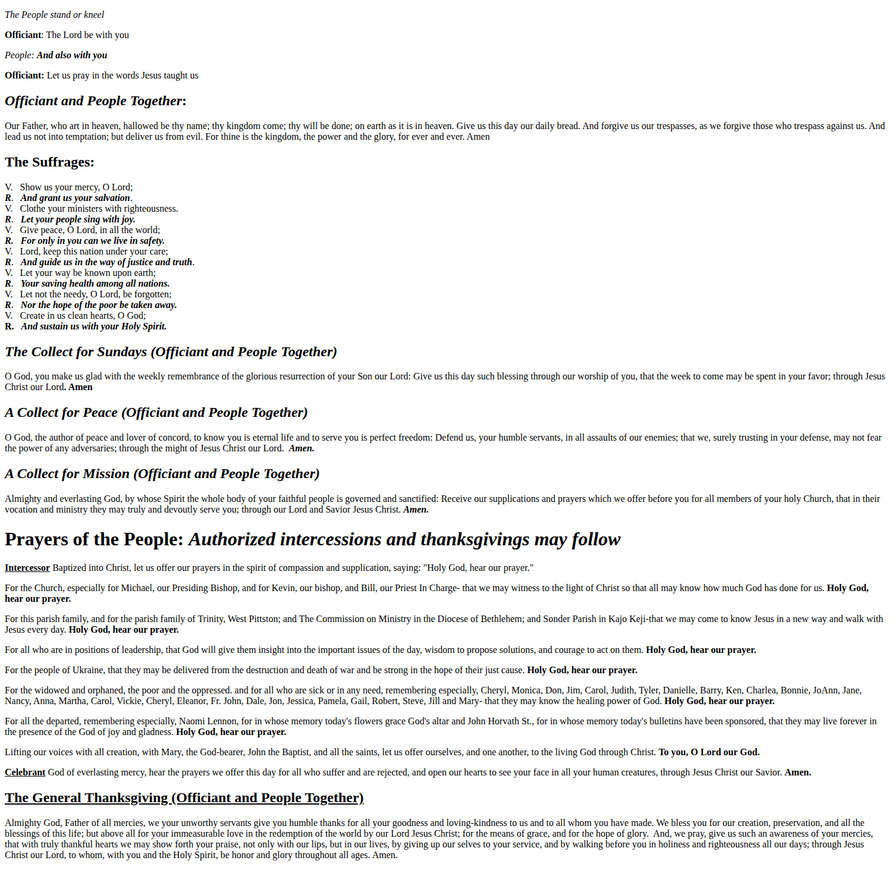The People stand or kneel
Officiant: The Lord be with you
People: And also with you
Officiant: Let us pray in the words Jesus taught us
Officiant and People Together:
Our Father, who art in heaven, hallowed be thy name; thy kingdom come; thy will be done; on earth as it is in heaven. Give us this day our daily bread. And forgive us our trespasses, as we forgive those who trespass against us. And lead us not into temptation; but deliver us from evil. For thine is the kingdom, the power and the glory, for ever and ever. Amen
The Suffrages:
V. Show us your mercy, O Lord;
R. And grant us your salvation.
V. Clothe your ministers with righteousness.
R. Let your people sing with joy.
V. Give peace, O Lord, in all the world;
R. For only in you can we live in safety.
V. Lord, keep this nation under your care;
R. And guide us in the way of justice and truth.
V. Let your way be known upon earth;
R. Your saving health among all nations.
V. Let not the needy, O Lord, be forgotten;
R. Nor the hope of the poor be taken away.
V. Create in us clean hearts, O God;
R. And sustain us with your Holy Spirit.
The Collect for Sundays (Officiant and People Together)
O God, you make us glad with the weekly remembrance of the glorious resurrection of your Son our Lord: Give us this day such blessing through our worship of you, that the week to come may be spent in your favor; through Jesus Christ our Lord. Amen
A Collect for Peace (Officiant and People Together)
O God, the author of peace and lover of concord, to know you is eternal life and to serve you is perfect freedom: Defend us, your humble servants, in all assaults of our enemies; that we, surely trusting in your defense, may not fear the power of any adversaries; through the might of Jesus Christ our Lord. Amen.
A Collect for Mission (Officiant and People Together)
Almighty and everlasting God, by whose Spirit the whole body of your faithful people is governed and sanctified: Receive our supplications and prayers which we offer before you for all members of your holy Church, that in their vocation and ministry they may truly and devoutly serve you; through our Lord and Savior Jesus Christ. Amen.
Prayers of the People: Authorized intercessions and thanksgivings may follow
Intercessor Baptized into Christ, let us offer our prayers in the spirit of compassion and supplication, saying: "Holy God, hear our prayer."
For the Church, especially for Michael, our Presiding Bishop, and for Kevin, our bishop, and Bill, our Priest In Charge- that we may witness to the light of Christ so that all may know how much God has done for us. Holy God, hear our prayer.
For this parish family, and for the parish family of Trinity, West Pittston; and The Commission on Ministry in the Diocese of Bethlehem; and Sonder Parish in Kajo Keji-that we may come to know Jesus in a new way and walk with Jesus every day. Holy God, hear our prayer.
For all who are in positions of leadership, that God will give them insight into the important issues of the day, wisdom to propose solutions, and courage to act on them. Holy God, hear our prayer.
For the people of Ukraine, that they may be delivered from the destruction and death of war and be strong in the hope of their just cause. Holy God, hear our prayer.
For the widowed and orphaned, the poor and the oppressed. and for all who are sick or in any need, remembering especially, Cheryl, Monica, Don, Jim, Carol, Judith, Tyler, Danielle, Barry, Ken, Charlea, Bonnie, JoAnn, Jane, Nancy, Anna, Martha, Carol, Vickie, Cheryl, Eleanor, Fr. John, Dale, Jon, Jessica, Pamela, Gail, Robert, Steve, Jill and Mary- that they may know the healing power of God. Holy God, hear our prayer.
For all the departed, remembering especially, Naomi Lennon, for in whose memory today's flowers grace God's altar and John Horvath St., for in whose memory today's bulletins have been sponsored, that they may live forever in the presence of the God of joy and gladness. Holy God, hear our prayer.
Lifting our voices with all creation, with Mary, the God-bearer, John the Baptist, and all the saints, let us offer ourselves, and one another, to the living God through Christ. To you, O Lord our God.
Celebrant God of everlasting mercy, hear the prayers we offer this day for all who suffer and are rejected, and open our hearts to see your face in all your human creatures, through Jesus Christ our Savior. Amen.
The General Thanksgiving (Officiant and People Together)
Almighty God, Father of all mercies, we your unworthy servants give you humble thanks for all your goodness and loving-kindness to us and to all whom you have made. We bless you for our creation, preservation, and all the blessings of this life; but above all for your immeasurable love in the redemption of the world by our Lord Jesus Christ; for the means of grace, and for the hope of glory. And, we pray, give us such an awareness of your mercies, that with truly thankful hearts we may show forth your praise, not only with our lips, but in our lives, by giving up our selves to your service, and by walking before you in holiness and righteousness all our days; through Jesus Christ our Lord, to whom, with you and the Holy Spirit, be honor and glory throughout all ages. Amen.